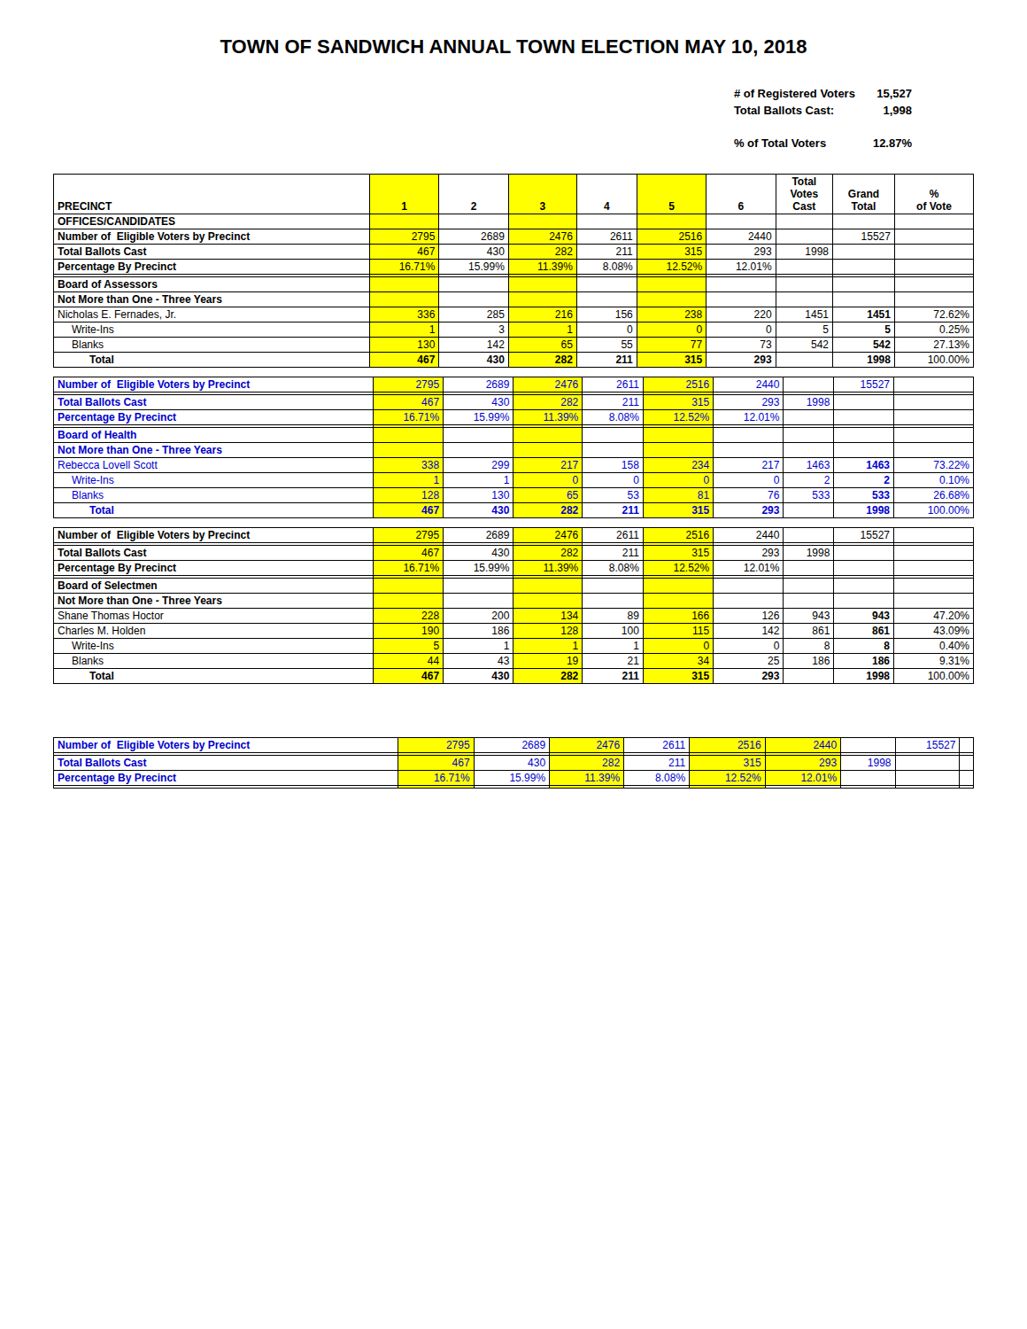TOWN OF SANDWICH ANNUAL TOWN ELECTION MAY 10, 2018
| # of Registered Voters | 15,527 |
| Total Ballots Cast: | 1,998 |
| % of Total Voters | 12.87% |
| PRECINCT | 1 | 2 | 3 | 4 | 5 | 6 | Total Votes Cast | Grand Total | % of Vote |
| OFFICES/CANDIDATES | | | | | | | | | |
| Number of Eligible Voters by Precinct | 2795 | 2689 | 2476 | 2611 | 2516 | 2440 | | 15527 | |
| Total Ballots Cast | 467 | 430 | 282 | 211 | 315 | 293 | 1998 | | |
| Percentage By Precinct | 16.71% | 15.99% | 11.39% | 8.08% | 12.52% | 12.01% | | | |
| Board of Assessors | | | | | | | | | |
| Not More than One - Three Years | | | | | | | | | |
| Nicholas E. Fernades, Jr. | 336 | 285 | 216 | 156 | 238 | 220 | 1451 | 1451 | 72.62% |
| Write-Ins | 1 | 3 | 1 | 0 | 0 | 0 | 5 | 5 | 0.25% |
| Blanks | 130 | 142 | 65 | 55 | 77 | 73 | 542 | 542 | 27.13% |
| Total | 467 | 430 | 282 | 211 | 315 | 293 | | 1998 | 100.00% |
| Number of Eligible Voters by Precinct | 2795 | 2689 | 2476 | 2611 | 2516 | 2440 | | 15527 | |
| Total Ballots Cast | 467 | 430 | 282 | 211 | 315 | 293 | 1998 | | |
| Percentage By Precinct | 16.71% | 15.99% | 11.39% | 8.08% | 12.52% | 12.01% | | | |
| Board of Health | | | | | | | | | |
| Not More than One - Three Years | | | | | | | | | |
| Rebecca Lovell Scott | 338 | 299 | 217 | 158 | 234 | 217 | 1463 | 1463 | 73.22% |
| Write-Ins | 1 | 1 | 0 | 0 | 0 | 0 | 2 | 2 | 0.10% |
| Blanks | 128 | 130 | 65 | 53 | 81 | 76 | 533 | 533 | 26.68% |
| Total | 467 | 430 | 282 | 211 | 315 | 293 | | 1998 | 100.00% |
| Number of Eligible Voters by Precinct | 2795 | 2689 | 2476 | 2611 | 2516 | 2440 | | 15527 | |
| Total Ballots Cast | 467 | 430 | 282 | 211 | 315 | 293 | 1998 | | |
| Percentage By Precinct | 16.71% | 15.99% | 11.39% | 8.08% | 12.52% | 12.01% | | | |
| Board of Selectmen | | | | | | | | | |
| Not More than One - Three Years | | | | | | | | | |
| Shane Thomas Hoctor | 228 | 200 | 134 | 89 | 166 | 126 | 943 | 943 | 47.20% |
| Charles M. Holden | 190 | 186 | 128 | 100 | 115 | 142 | 861 | 861 | 43.09% |
| Write-Ins | 5 | 1 | 1 | 1 | 0 | 0 | 8 | 8 | 0.40% |
| Blanks | 44 | 43 | 19 | 21 | 34 | 25 | 186 | 186 | 9.31% |
| Total | 467 | 430 | 282 | 211 | 315 | 293 | | 1998 | 100.00% |
| Number of Eligible Voters by Precinct | 2795 | 2689 | 2476 | 2611 | 2516 | 2440 | | 15527 | |
| Total Ballots Cast | 467 | 430 | 282 | 211 | 315 | 293 | 1998 | | |
| Percentage By Precinct | 16.71% | 15.99% | 11.39% | 8.08% | 12.52% | 12.01% | | | |